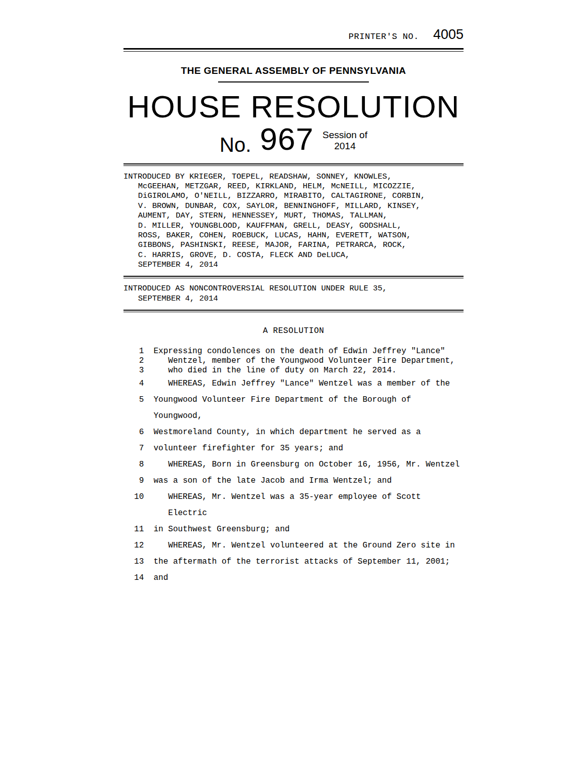PRINTER'S NO. 4005
THE GENERAL ASSEMBLY OF PENNSYLVANIA
HOUSE RESOLUTION
No. 967 Session of
2014
INTRODUCED BY KRIEGER, TOEPEL, READSHAW, SONNEY, KNOWLES,McGEEHAN, METZGAR, REED, KIRKLAND, HELM, McNEILL, MICOZZIE, DiGIROLAMO, O'NEILL, BIZZARRO, MIRABITO, CALTAGIRONE, CORBIN, V. BROWN, DUNBAR, COX, SAYLOR, BENNINGHOFF, MILLARD, KINSEY, AUMENT, DAY, STERN, HENNESSEY, MURT, THOMAS, TALLMAN, D. MILLER, YOUNGBLOOD, KAUFFMAN, GRELL, DEASY, GODSHALL, ROSS, BAKER, COHEN, ROEBUCK, LUCAS, HAHN, EVERETT, WATSON, GIBBONS, PASHINSKI, REESE, MAJOR, FARINA, PETRARCA, ROCK, C. HARRIS, GROVE, D. COSTA, FLECK AND DeLUCA, SEPTEMBER 4, 2014
INTRODUCED AS NONCONTROVERSIAL RESOLUTION UNDER RULE 35,SEPTEMBER 4, 2014
A RESOLUTION
Expressing condolences on the death of Edwin Jeffrey "Lance"
Wentzel, member of the Youngwood Volunteer Fire Department,
who died in the line of duty on March 22, 2014.
WHEREAS, Edwin Jeffrey "Lance" Wentzel was a member of the
Youngwood Volunteer Fire Department of the Borough of Youngwood,
Westmoreland County, in which department he served as a
volunteer firefighter for 35 years; and
WHEREAS, Born in Greensburg on October 16, 1956, Mr. Wentzel
was a son of the late Jacob and Irma Wentzel; and
WHEREAS, Mr. Wentzel was a 35-year employee of Scott Electric
in Southwest Greensburg; and
WHEREAS, Mr. Wentzel volunteered at the Ground Zero site in
the aftermath of the terrorist attacks of September 11, 2001;
and